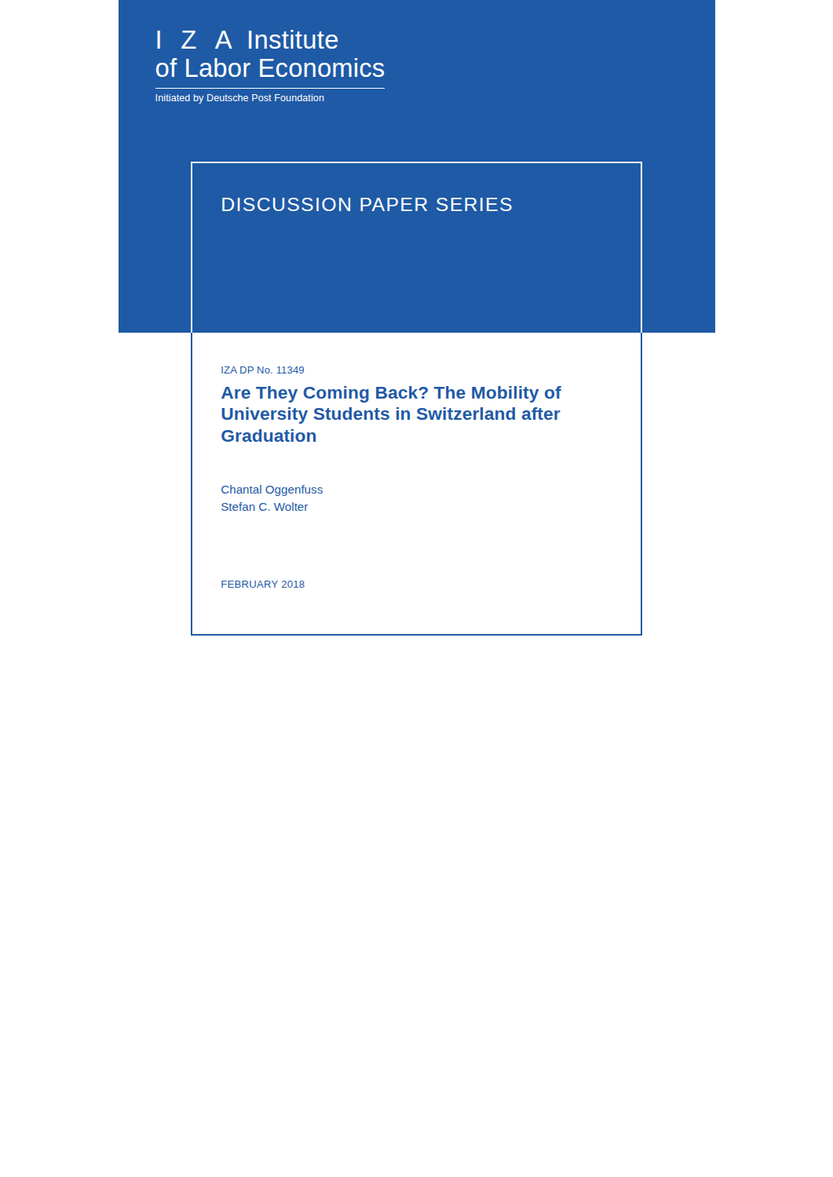I Z A Institute
of Labor Economics
Initiated by Deutsche Post Foundation
DISCUSSION PAPER SERIES
IZA DP No. 11349
Are They Coming Back? The Mobility of University Students in Switzerland after Graduation
Chantal Oggenfuss
Stefan C. Wolter
FEBRUARY 2018